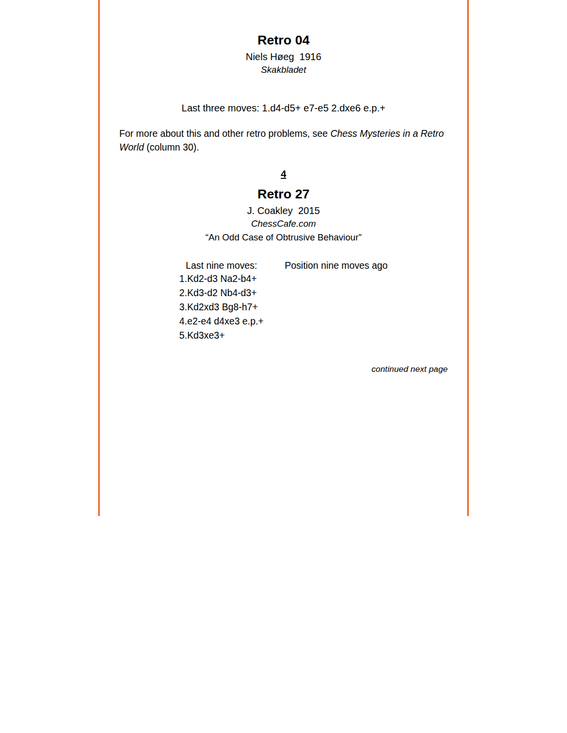Retro 04
Niels Høeg 1916
Skakbladet
Last three moves: 1.d4-d5+ e7-e5 2.dxe6 e.p.+
For more about this and other retro problems, see Chess Mysteries in a Retro World (column 30).
4
Retro 27
J. Coakley 2015
ChessCafe.com
“An Odd Case of Obtrusive Behaviour”
Last nine moves:
1.Kd2-d3 Na2-b4+
2.Kd3-d2 Nb4-d3+
3.Kd2xd3 Bg8-h7+
4.e2-e4 d4xe3 e.p.+
5.Kd3xe3+
Position nine moves ago
continued next page